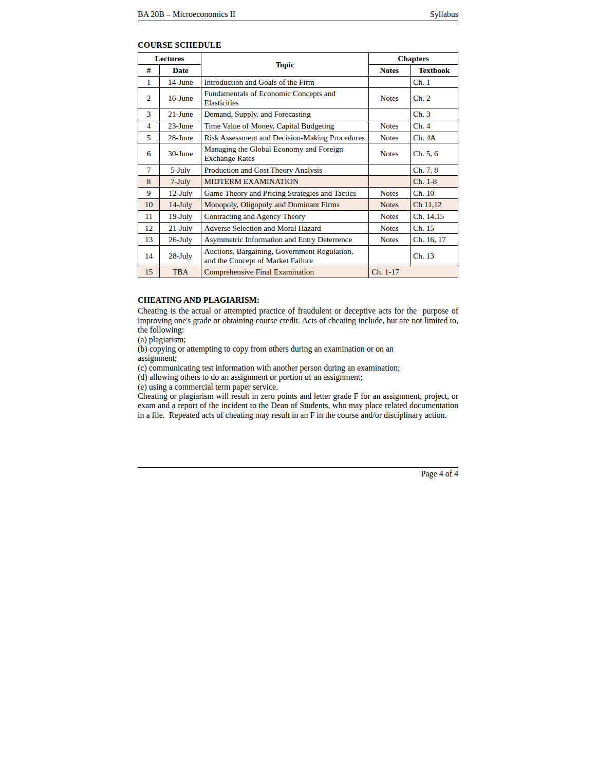BA 20B – Microeconomics II
Syllabus
COURSE SCHEDULE
| Lectures | Topic | Chapters |
| --- | --- | --- |
| # | Date | Notes | Textbook |
| 1 | 14-June | Introduction and Goals of the Firm | | Ch. 1 |
| 2 | 16-June | Fundamentals of Economic Concepts and Elasticities | Notes | Ch. 2 |
| 3 | 21-June | Demand, Supply, and Forecasting | | Ch. 3 |
| 4 | 23-June | Time Value of Money, Capital Budgeting | Notes | Ch. 4 |
| 5 | 28-June | Risk Assessment and Decision-Making Procedures | Notes | Ch. 4A |
| 6 | 30-June | Managing the Global Economy and Foreign Exchange Rates | Notes | Ch. 5, 6 |
| 7 | 5-July | Production and Cost Theory Analysis | | Ch. 7, 8 |
| 8 | 7-July | MIDTERM EXAMINATION | | Ch. 1-8 |
| 9 | 12-July | Game Theory and Pricing Strategies and Tactics | Notes | Ch. 10 |
| 10 | 14-July | Monopoly, Oligopoly and Dominant Firms | Notes | Ch 11,12 |
| 11 | 19-July | Contracting and Agency Theory | Notes | Ch. 14,15 |
| 12 | 21-July | Adverse Selection and Moral Hazard | Notes | Ch. 15 |
| 13 | 26-July | Asymmetric Information and Entry Deterrence | Notes | Ch. 16, 17 |
| 14 | 28-July | Auctions, Bargaining, Government Regulation, and the Concept of Market Failure | | Ch. 13 |
| 15 | TBA | Comprehensive Final Examination | Ch. 1-17 |
CHEATING AND PLAGIARISM:
Cheating is the actual or attempted practice of fraudulent or deceptive acts for the purpose of improving one's grade or obtaining course credit. Acts of cheating include, but are not limited to, the following:
(a) plagiarism;
(b) copying or attempting to copy from others during an examination or on an
assignment;
(c) communicating test information with another person during an examination;
(d) allowing others to do an assignment or portion of an assignment;
(e) using a commercial term paper service.
Cheating or plagiarism will result in zero points and letter grade F for an assignment, project, or exam and a report of the incident to the Dean of Students, who may place related documentation in a file. Repeated acts of cheating may result in an F in the course and/or disciplinary action.
Page 4 of 4